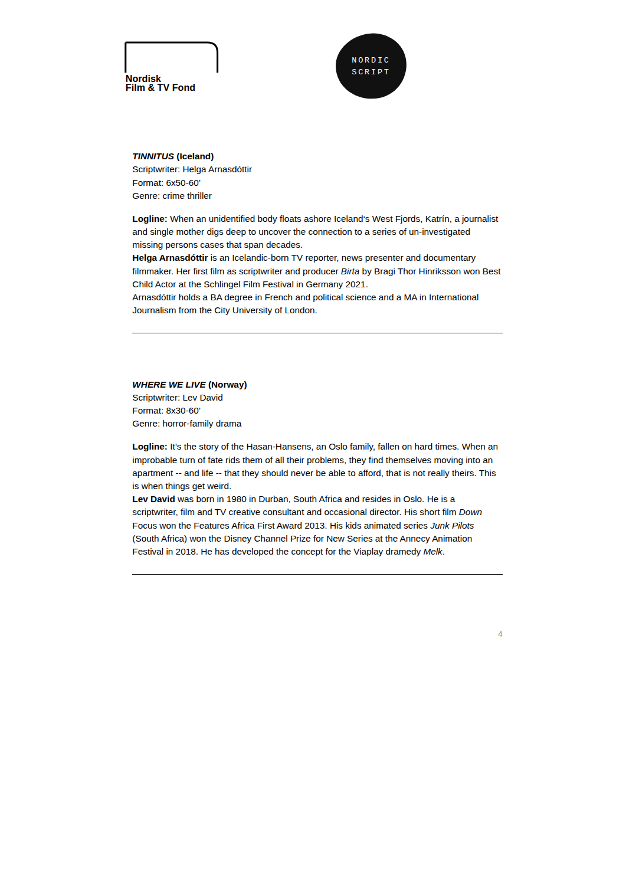Nordisk Film & TV Fond
NORDIC SCRIPT
TINNITUS (Iceland)
Scriptwriter: Helga Arnasdóttir
Format: 6x50-60’
Genre: crime thriller
Logline: When an unidentified body floats ashore Iceland‘s West Fjords, Katrín, a journalist and single mother digs deep to uncover the connection to a series of un-investigated missing persons cases that span decades.
Helga Arnasdóttir is an Icelandic-born TV reporter, news presenter and documentary filmmaker. Her first film as scriptwriter and producer Birta by Bragi Thor Hinriksson won Best Child Actor at the Schlingel Film Festival in Germany 2021.
Arnasdóttir holds a BA degree in French and political science and a MA in International Journalism from the City University of London.
WHERE WE LIVE (Norway)
Scriptwriter: Lev David
Format: 8x30-60’
Genre: horror-family drama
Logline: It’s the story of the Hasan-Hansens, an Oslo family, fallen on hard times. When an improbable turn of fate rids them of all their problems, they find themselves moving into an apartment -- and life -- that they should never be able to afford, that is not really theirs. This is when things get weird.
Lev David was born in 1980 in Durban, South Africa and resides in Oslo. He is a scriptwriter, film and TV creative consultant and occasional director. His short film Down Focus won the Features Africa First Award 2013. His kids animated series Junk Pilots (South Africa) won the Disney Channel Prize for New Series at the Annecy Animation Festival in 2018. He has developed the concept for the Viaplay dramedy Melk.
4